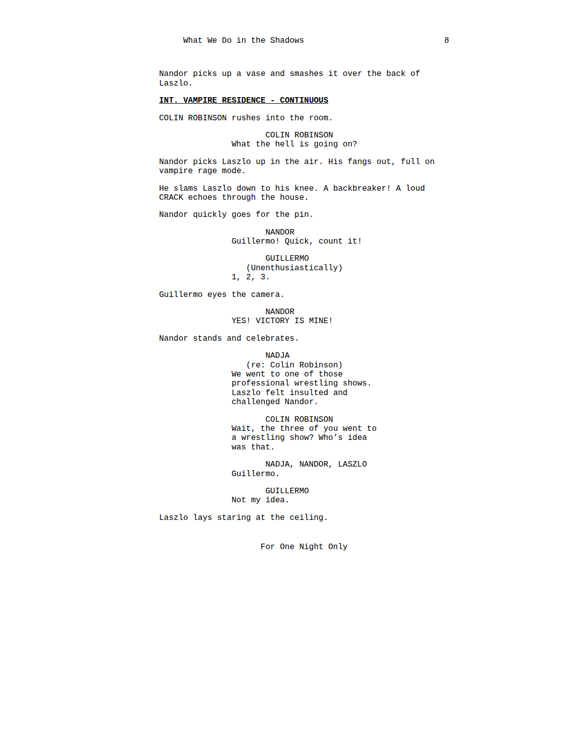What We Do in the Shadows 8
Nandor picks up a vase and smashes it over the back of Laszlo.
INT. VAMPIRE RESIDENCE - CONTINUOUS
COLIN ROBINSON rushes into the room.
COLIN ROBINSON
What the hell is going on?
Nandor picks Laszlo up in the air. His fangs out, full on vampire rage mode.
He slams Laszlo down to his knee. A backbreaker! A loud CRACK echoes through the house.
Nandor quickly goes for the pin.
NANDOR
Guillermo! Quick, count it!
GUILLERMO
(Unenthusiastically)
1, 2, 3.
Guillermo eyes the camera.
NANDOR
YES! VICTORY IS MINE!
Nandor stands and celebrates.
NADJA
(re: Colin Robinson)
We went to one of those professional wrestling shows. Laszlo felt insulted and challenged Nandor.
COLIN ROBINSON
Wait, the three of you went to a wrestling show? Who’s idea was that.
NADJA, NANDOR, LASZLO
Guillermo.
GUILLERMO
Not my idea.
Laszlo lays staring at the ceiling.
For One Night Only